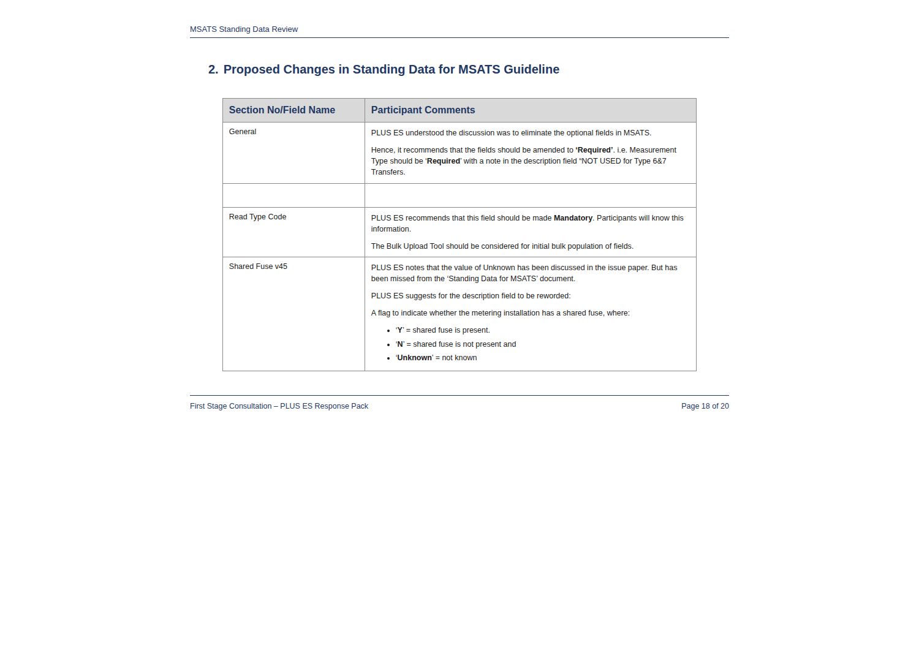MSATS Standing Data Review
2. Proposed Changes in Standing Data for MSATS Guideline
| Section No/Field Name | Participant Comments |
| --- | --- |
| General | PLUS ES understood the discussion was to eliminate the optional fields in MSATS. Hence, it recommends that the fields should be amended to ‘Required’ . i.e. Measurement Type should be ‘ Required ’ with a note in the description field “NOT USED for Type 6&7 Transfers. |
| Read Type Code | PLUS ES recommends that this field should be made Mandatory . Participants will know this information. The Bulk Upload Tool should be considered for initial bulk population of fields. |
| Shared Fuse v45 | PLUS ES notes that the value of Unknown has been discussed in the issue paper. But has been missed from the ‘Standing Data for MSATS’ document. PLUS ES suggests for the description field to be reworded: A flag to indicate whether the metering installation has a shared fuse, where: ‘ Y ’ = shared fuse is present. ‘ N ’ = shared fuse is not present and ‘ Unknown ’ = not known |
First Stage Consultation – PLUS ES Response Pack Page 18 of 20